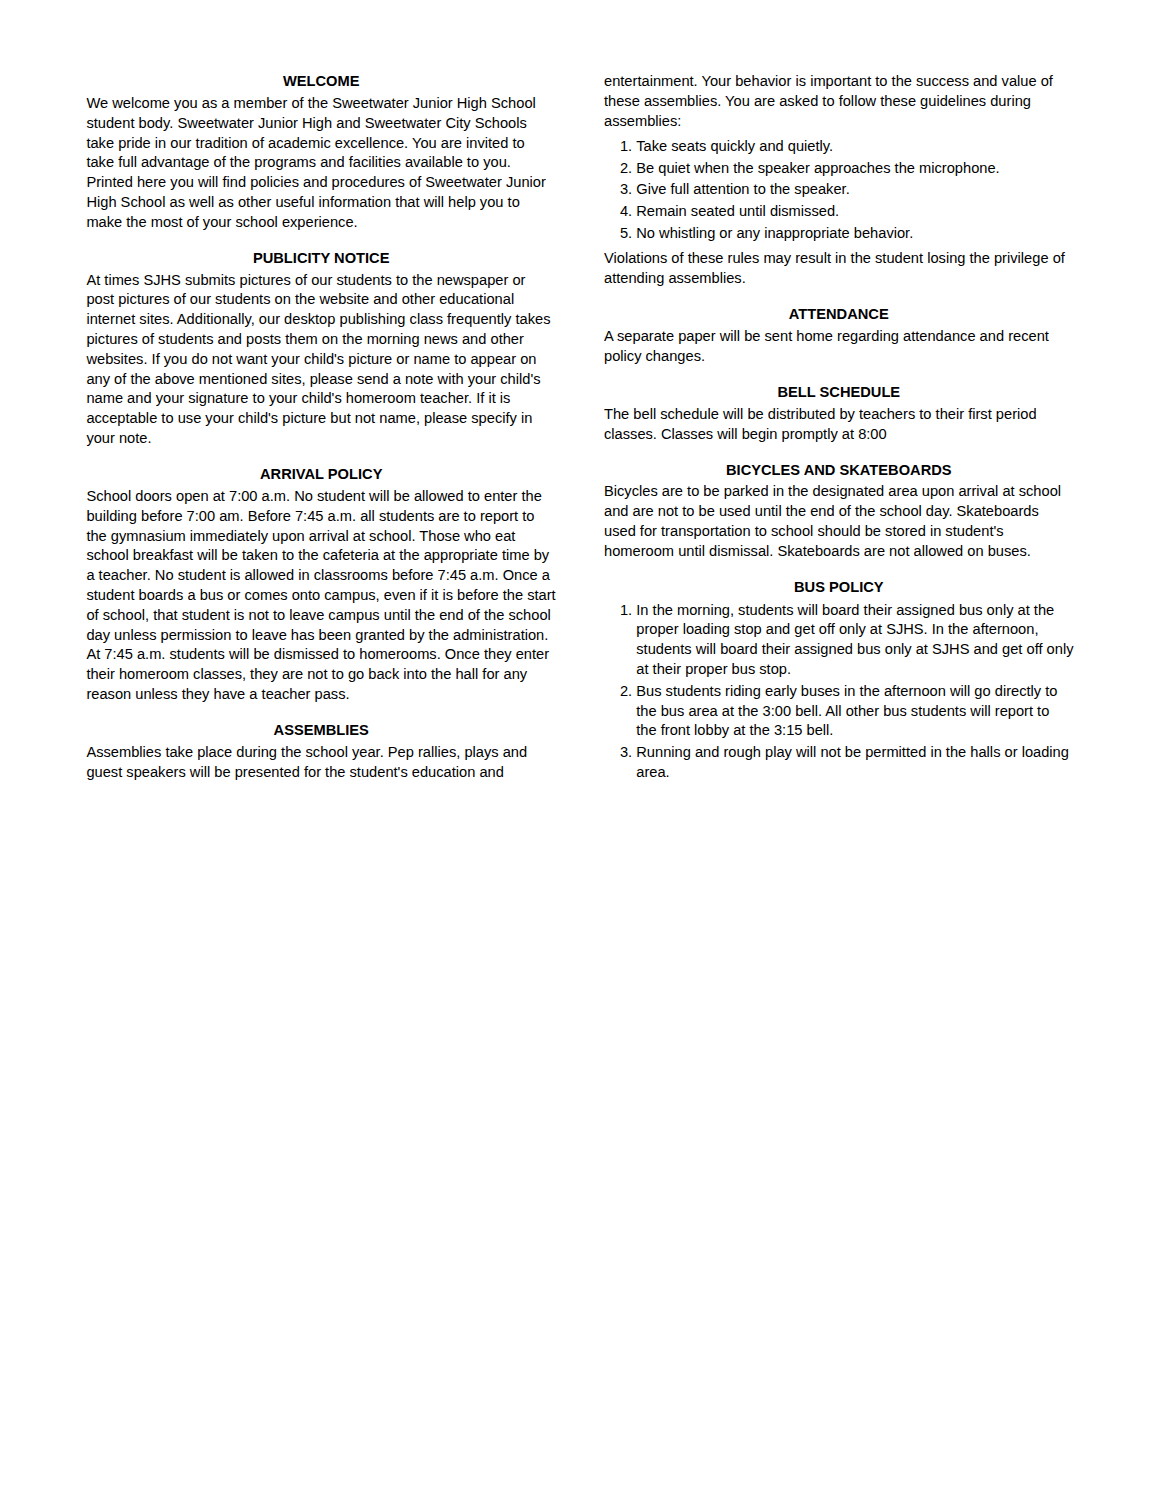Welcome
We welcome you as a member of the Sweetwater Junior High School student body. Sweetwater Junior High and Sweetwater City Schools take pride in our tradition of academic excellence. You are invited to take full advantage of the programs and facilities available to you. Printed here you will find policies and procedures of Sweetwater Junior High School as well as other useful information that will help you to make the most of your school experience.
Publicity Notice
At times SJHS submits pictures of our students to the newspaper or post pictures of our students on the website and other educational internet sites. Additionally, our desktop publishing class frequently takes pictures of students and posts them on the morning news and other websites. If you do not want your child's picture or name to appear on any of the above mentioned sites, please send a note with your child's name and your signature to your child's homeroom teacher. If it is acceptable to use your child's picture but not name, please specify in your note.
Arrival Policy
School doors open at 7:00 a.m. No student will be allowed to enter the building before 7:00 am. Before 7:45 a.m. all students are to report to the gymnasium immediately upon arrival at school. Those who eat school breakfast will be taken to the cafeteria at the appropriate time by a teacher. No student is allowed in classrooms before 7:45 a.m. Once a student boards a bus or comes onto campus, even if it is before the start of school, that student is not to leave campus until the end of the school day unless permission to leave has been granted by the administration. At 7:45 a.m. students will be dismissed to homerooms. Once they enter their homeroom classes, they are not to go back into the hall for any reason unless they have a teacher pass.
Assemblies
Assemblies take place during the school year. Pep rallies, plays and guest speakers will be presented for the student's education and entertainment. Your behavior is important to the success and value of these assemblies. You are asked to follow these guidelines during assemblies:
Take seats quickly and quietly.
Be quiet when the speaker approaches the microphone.
Give full attention to the speaker.
Remain seated until dismissed.
No whistling or any inappropriate behavior.
Violations of these rules may result in the student losing the privilege of attending assemblies.
Attendance
A separate paper will be sent home regarding attendance and recent policy changes.
Bell Schedule
The bell schedule will be distributed by teachers to their first period classes. Classes will begin promptly at 8:00
Bicycles and Skateboards
Bicycles are to be parked in the designated area upon arrival at school and are not to be used until the end of the school day. Skateboards used for transportation to school should be stored in student's homeroom until dismissal. Skateboards are not allowed on buses.
Bus Policy
In the morning, students will board their assigned bus only at the proper loading stop and get off only at SJHS. In the afternoon, students will board their assigned bus only at SJHS and get off only at their proper bus stop.
Bus students riding early buses in the afternoon will go directly to the bus area at the 3:00 bell. All other bus students will report to the front lobby at the 3:15 bell.
Running and rough play will not be permitted in the halls or loading area.